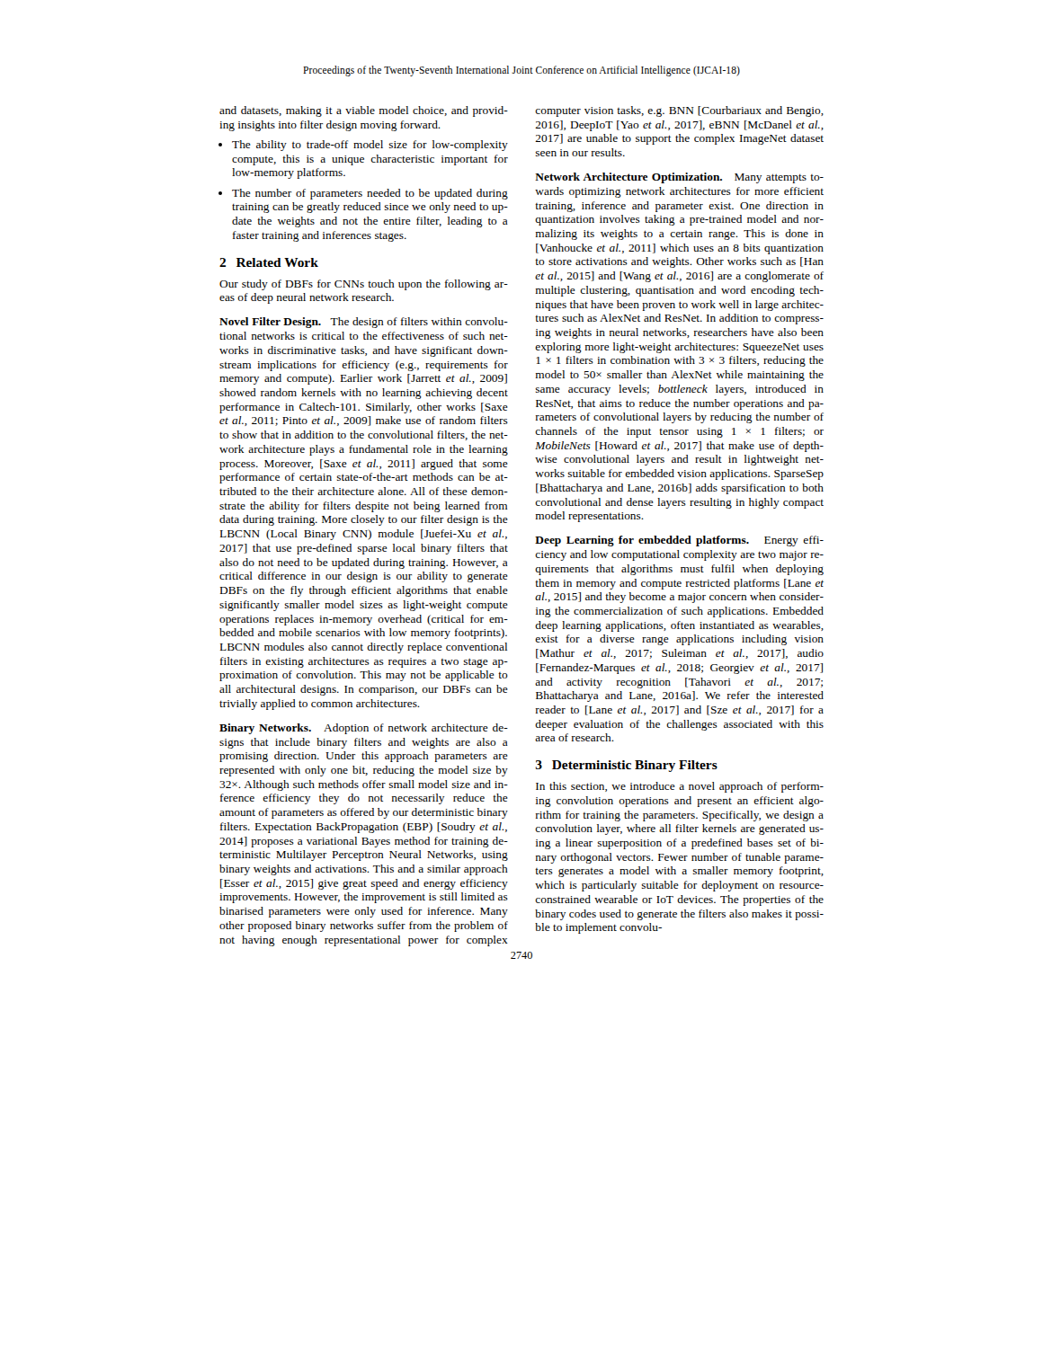Proceedings of the Twenty-Seventh International Joint Conference on Artificial Intelligence (IJCAI-18)
and datasets, making it a viable model choice, and providing insights into filter design moving forward.
The ability to trade-off model size for low-complexity compute, this is a unique characteristic important for low-memory platforms.
The number of parameters needed to be updated during training can be greatly reduced since we only need to update the weights and not the entire filter, leading to a faster training and inferences stages.
2 Related Work
Our study of DBFs for CNNs touch upon the following areas of deep neural network research.
Novel Filter Design. The design of filters within convolutional networks is critical to the effectiveness of such networks in discriminative tasks, and have significant downstream implications for efficiency (e.g., requirements for memory and compute). Earlier work [Jarrett et al., 2009] showed random kernels with no learning achieving decent performance in Caltech-101. Similarly, other works [Saxe et al., 2011; Pinto et al., 2009] make use of random filters to show that in addition to the convolutional filters, the network architecture plays a fundamental role in the learning process. Moreover, [Saxe et al., 2011] argued that some performance of certain state-of-the-art methods can be attributed to the their architecture alone. All of these demonstrate the ability for filters despite not being learned from data during training. More closely to our filter design is the LBCNN (Local Binary CNN) module [Juefei-Xu et al., 2017] that use pre-defined sparse local binary filters that also do not need to be updated during training. However, a critical difference in our design is our ability to generate DBFs on the fly through efficient algorithms that enable significantly smaller model sizes as light-weight compute operations replaces in-memory overhead (critical for embedded and mobile scenarios with low memory footprints). LBCNN modules also cannot directly replace conventional filters in existing architectures as requires a two stage approximation of convolution. This may not be applicable to all architectural designs. In comparison, our DBFs can be trivially applied to common architectures.
Binary Networks. Adoption of network architecture designs that include binary filters and weights are also a promising direction. Under this approach parameters are represented with only one bit, reducing the model size by 32×. Although such methods offer small model size and inference efficiency they do not necessarily reduce the amount of parameters as offered by our deterministic binary filters. Expectation BackPropagation (EBP) [Soudry et al., 2014] proposes a variational Bayes method for training deterministic Multilayer Perceptron Neural Networks, using binary weights and activations. This and a similar approach [Esser et al., 2015] give great speed and energy efficiency improvements. However, the improvement is still limited as binarised parameters were only used for inference. Many other proposed binary networks suffer from the problem of not having enough representational power for complex computer vision tasks, e.g. BNN [Courbariaux and Bengio, 2016], DeepIoT [Yao et al., 2017], eBNN [McDanel et al., 2017] are unable to support the complex ImageNet dataset seen in our results.
Network Architecture Optimization. Many attempts towards optimizing network architectures for more efficient training, inference and parameter exist. One direction in quantization involves taking a pre-trained model and normalizing its weights to a certain range. This is done in [Vanhoucke et al., 2011] which uses an 8 bits quantization to store activations and weights. Other works such as [Han et al., 2015] and [Wang et al., 2016] are a conglomerate of multiple clustering, quantisation and word encoding techniques that have been proven to work well in large architectures such as AlexNet and ResNet. In addition to compressing weights in neural networks, researchers have also been exploring more light-weight architectures: SqueezeNet uses 1 × 1 filters in combination with 3 × 3 filters, reducing the model to 50× smaller than AlexNet while maintaining the same accuracy levels; bottleneck layers, introduced in ResNet, that aims to reduce the number operations and parameters of convolutional layers by reducing the number of channels of the input tensor using 1 × 1 filters; or MobileNets [Howard et al., 2017] that make use of depthwise convolutional layers and result in lightweight networks suitable for embedded vision applications. SparseSep [Bhattacharya and Lane, 2016b] adds sparsification to both convolutional and dense layers resulting in highly compact model representations.
Deep Learning for embedded platforms. Energy efficiency and low computational complexity are two major requirements that algorithms must fulfil when deploying them in memory and compute restricted platforms [Lane et al., 2015] and they become a major concern when considering the commercialization of such applications. Embedded deep learning applications, often instantiated as wearables, exist for a diverse range applications including vision [Mathur et al., 2017; Suleiman et al., 2017], audio [Fernandez-Marques et al., 2018; Georgiev et al., 2017] and activity recognition [Tahavori et al., 2017; Bhattacharya and Lane, 2016a]. We refer the interested reader to [Lane et al., 2017] and [Sze et al., 2017] for a deeper evaluation of the challenges associated with this area of research.
3 Deterministic Binary Filters
In this section, we introduce a novel approach of performing convolution operations and present an efficient algorithm for training the parameters. Specifically, we design a convolution layer, where all filter kernels are generated using a linear superposition of a predefined bases set of binary orthogonal vectors. Fewer number of tunable parameters generates a model with a smaller memory footprint, which is particularly suitable for deployment on resource-constrained wearable or IoT devices. The properties of the binary codes used to generate the filters also makes it possible to implement convolu-
2740